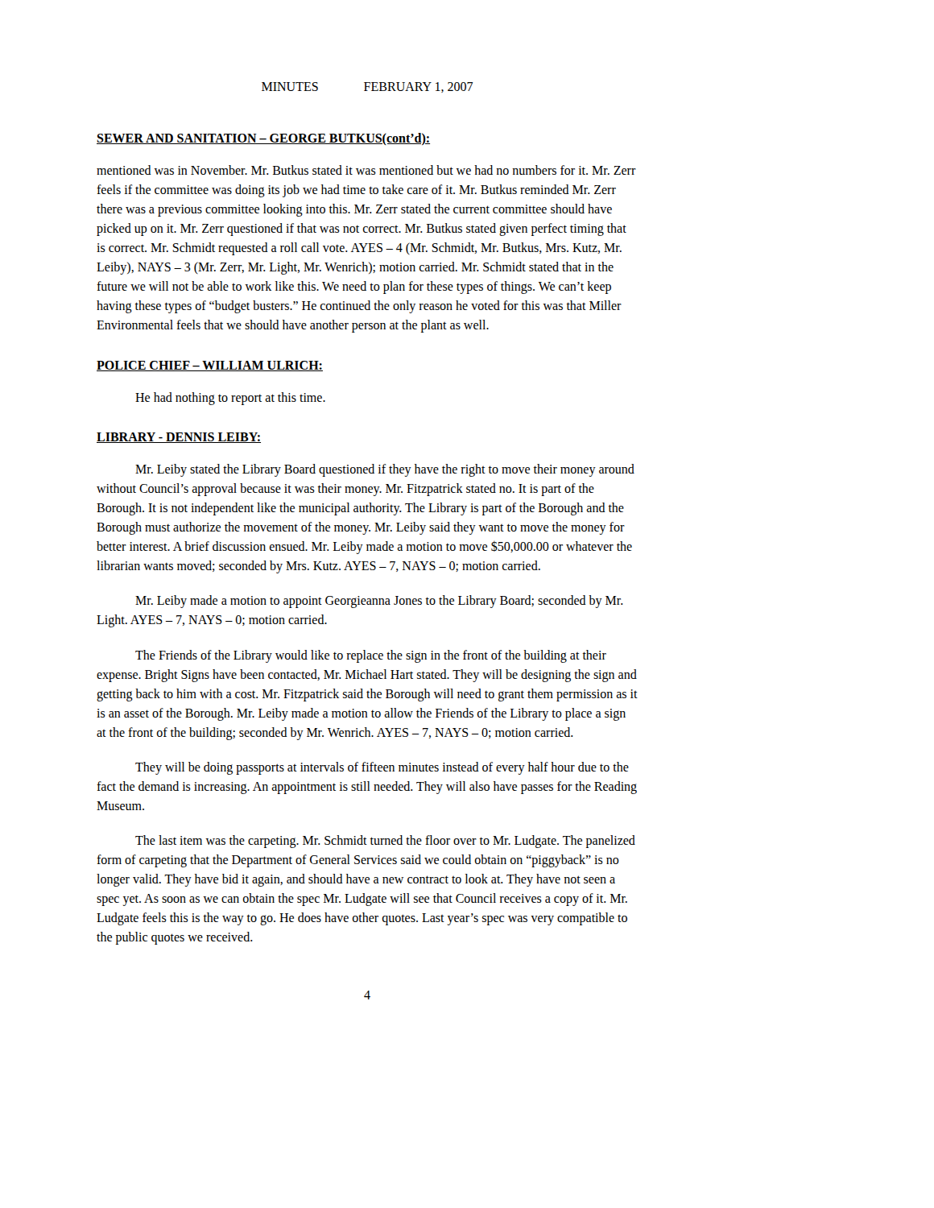MINUTES FEBRUARY 1, 2007
SEWER AND SANITATION – GEORGE BUTKUS(cont’d):
mentioned was in November. Mr. Butkus stated it was mentioned but we had no numbers for it. Mr. Zerr feels if the committee was doing its job we had time to take care of it. Mr. Butkus reminded Mr. Zerr there was a previous committee looking into this. Mr. Zerr stated the current committee should have picked up on it. Mr. Zerr questioned if that was not correct. Mr. Butkus stated given perfect timing that is correct. Mr. Schmidt requested a roll call vote. AYES – 4 (Mr. Schmidt, Mr. Butkus, Mrs. Kutz, Mr. Leiby), NAYS – 3 (Mr. Zerr, Mr. Light, Mr. Wenrich); motion carried. Mr. Schmidt stated that in the future we will not be able to work like this. We need to plan for these types of things. We can’t keep having these types of “budget busters.” He continued the only reason he voted for this was that Miller Environmental feels that we should have another person at the plant as well.
POLICE CHIEF – WILLIAM ULRICH:
He had nothing to report at this time.
LIBRARY - DENNIS LEIBY:
Mr. Leiby stated the Library Board questioned if they have the right to move their money around without Council’s approval because it was their money. Mr. Fitzpatrick stated no. It is part of the Borough. It is not independent like the municipal authority. The Library is part of the Borough and the Borough must authorize the movement of the money. Mr. Leiby said they want to move the money for better interest. A brief discussion ensued. Mr. Leiby made a motion to move $50,000.00 or whatever the librarian wants moved; seconded by Mrs. Kutz. AYES – 7, NAYS – 0; motion carried.
Mr. Leiby made a motion to appoint Georgieanna Jones to the Library Board; seconded by Mr. Light. AYES – 7, NAYS – 0; motion carried.
The Friends of the Library would like to replace the sign in the front of the building at their expense. Bright Signs have been contacted, Mr. Michael Hart stated. They will be designing the sign and getting back to him with a cost. Mr. Fitzpatrick said the Borough will need to grant them permission as it is an asset of the Borough. Mr. Leiby made a motion to allow the Friends of the Library to place a sign at the front of the building; seconded by Mr. Wenrich. AYES – 7, NAYS – 0; motion carried.
They will be doing passports at intervals of fifteen minutes instead of every half hour due to the fact the demand is increasing. An appointment is still needed. They will also have passes for the Reading Museum.
The last item was the carpeting. Mr. Schmidt turned the floor over to Mr. Ludgate. The panelized form of carpeting that the Department of General Services said we could obtain on “piggyback” is no longer valid. They have bid it again, and should have a new contract to look at. They have not seen a spec yet. As soon as we can obtain the spec Mr. Ludgate will see that Council receives a copy of it. Mr. Ludgate feels this is the way to go. He does have other quotes. Last year’s spec was very compatible to the public quotes we received.
4